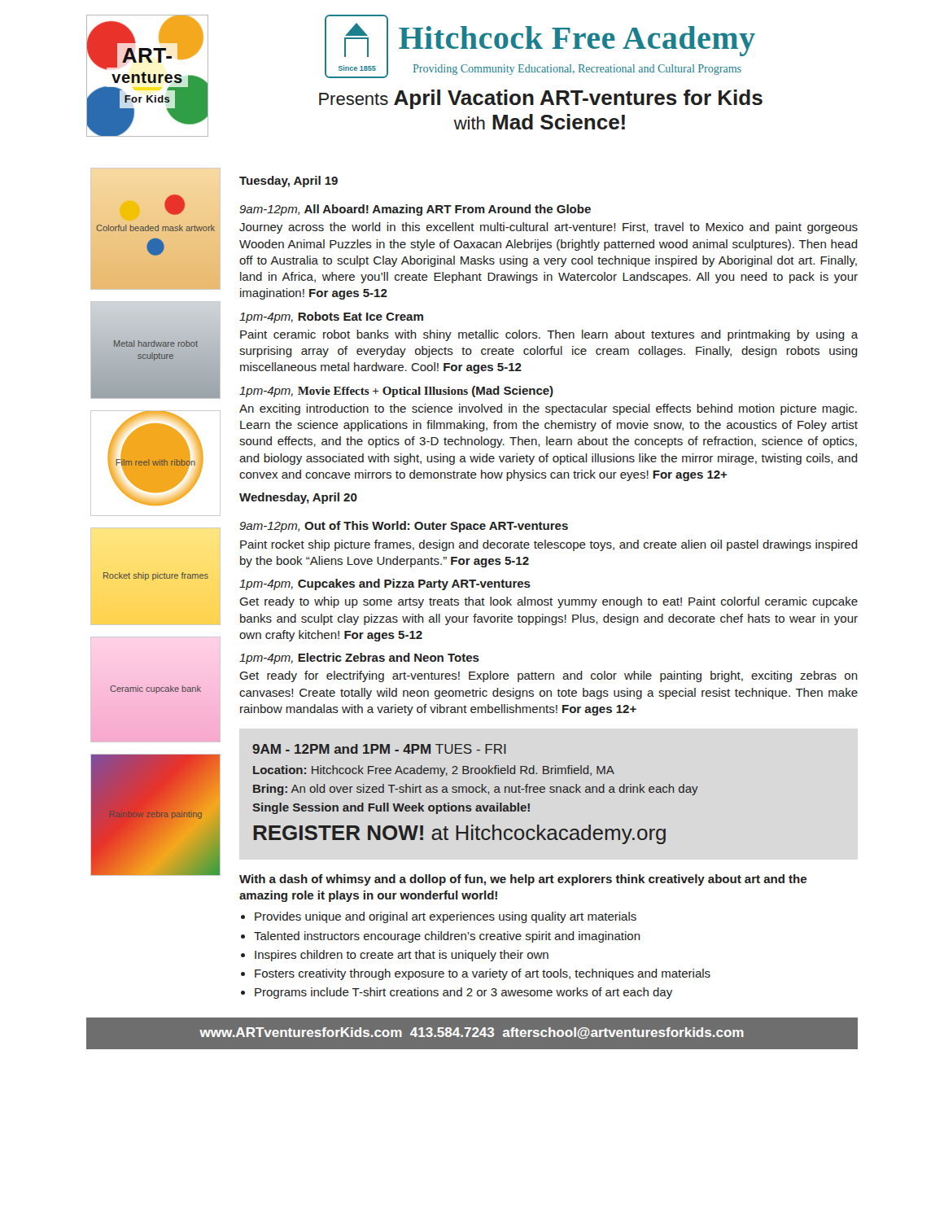ART- ventures For Kids
Since 1855
Hitchcock Free Academy
Providing Community Educational, Recreational and Cultural Programs
Presents April Vacation ART-ventures for Kids
with Mad Science!
Colorful beaded mask artwork
Metal hardware robot sculpture
Film reel with ribbon
Rocket ship picture frames
Ceramic cupcake bank
Rainbow zebra painting
Tuesday, April 19
9am-12pm, All Aboard! Amazing ART From Around the Globe
Journey across the world in this excellent multi-cultural art-venture! First, travel to Mexico and paint gorgeous Wooden Animal Puzzles in the style of Oaxacan Alebrijes (brightly patterned wood animal sculptures). Then head off to Australia to sculpt Clay Aboriginal Masks using a very cool technique inspired by Aboriginal dot art. Finally, land in Africa, where you’ll create Elephant Drawings in Watercolor Landscapes. All you need to pack is your imagination! For ages 5-12
1pm-4pm, Robots Eat Ice Cream
Paint ceramic robot banks with shiny metallic colors. Then learn about textures and printmaking by using a surprising array of everyday objects to create colorful ice cream collages. Finally, design robots using miscellaneous metal hardware. Cool! For ages 5-12
1pm-4pm, Movie Effects + Optical Illusions (Mad Science)
An exciting introduction to the science involved in the spectacular special effects behind motion picture magic. Learn the science applications in filmmaking, from the chemistry of movie snow, to the acoustics of Foley artist sound effects, and the optics of 3-D technology. Then, learn about the concepts of refraction, science of optics, and biology associated with sight, using a wide variety of optical illusions like the mirror mirage, twisting coils, and convex and concave mirrors to demonstrate how physics can trick our eyes! For ages 12+
Wednesday, April 20
9am-12pm, Out of This World: Outer Space ART-ventures
Paint rocket ship picture frames, design and decorate telescope toys, and create alien oil pastel drawings inspired by the book “Aliens Love Underpants.” For ages 5-12
1pm-4pm, Cupcakes and Pizza Party ART-ventures
Get ready to whip up some artsy treats that look almost yummy enough to eat! Paint colorful ceramic cupcake banks and sculpt clay pizzas with all your favorite toppings! Plus, design and decorate chef hats to wear in your own crafty kitchen! For ages 5-12
1pm-4pm, Electric Zebras and Neon Totes
Get ready for electrifying art-ventures! Explore pattern and color while painting bright, exciting zebras on canvases! Create totally wild neon geometric designs on tote bags using a special resist technique. Then make rainbow mandalas with a variety of vibrant embellishments! For ages 12+
9AM - 12PM and 1PM - 4PM TUES - FRI
Location: Hitchcock Free Academy, 2 Brookfield Rd. Brimfield, MA
Bring: An old over sized T-shirt as a smock, a nut-free snack and a drink each day
Single Session and Full Week options available!
REGISTER NOW! at Hitchcockacademy.org
With a dash of whimsy and a dollop of fun, we help art explorers think creatively about art and the amazing role it plays in our wonderful world!
Provides unique and original art experiences using quality art materials
Talented instructors encourage children’s creative spirit and imagination
Inspires children to create art that is uniquely their own
Fosters creativity through exposure to a variety of art tools, techniques and materials
Programs include T-shirt creations and 2 or 3 awesome works of art each day
www.ARTventuresforKids.com 413.584.7243 afterschool@artventuresforkids.com